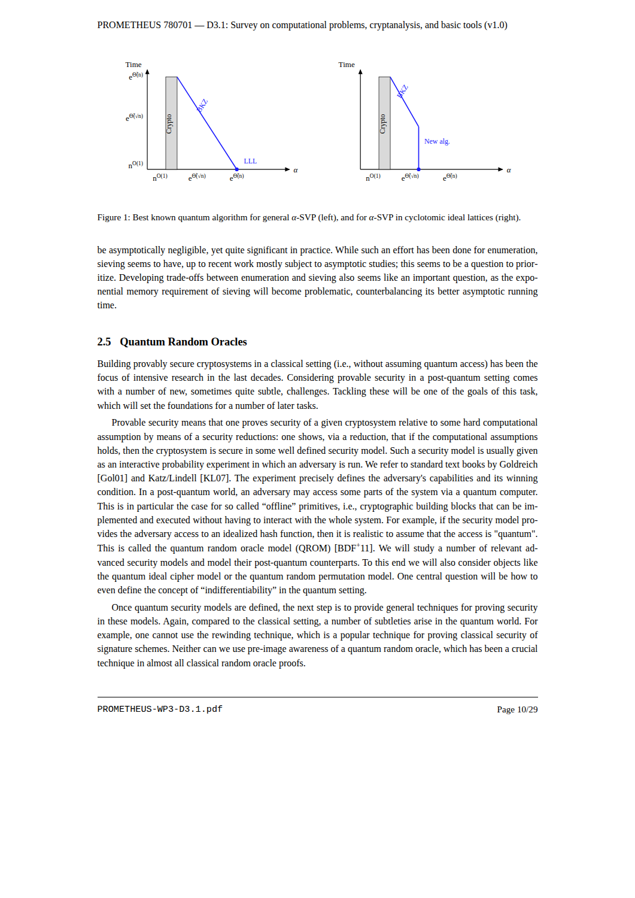PROMETHEUS 780701 — D3.1: Survey on computational problems, cryptanalysis, and basic tools (v1.0)
Time α eΘ̃(n) eΘ̃(√n) nO(1) nO(1) eΘ̃(√n) eΘ̃(n) Crypto BKZ LLL Time α nO(1) eΘ̃(√n) eΘ̃(n) Crypto BKZ New alg.
Figure 1: Best known quantum algorithm for general α-SVP (left), and for α-SVP in cyclotomic ideal lattices (right).
be asymptotically negligible, yet quite significant in practice. While such an effort has been done for enumeration, sieving seems to have, up to recent work mostly subject to asymptotic studies; this seems to be a question to prioritize. Developing trade-offs between enumeration and sieving also seems like an important question, as the exponential memory requirement of sieving will become problematic, counterbalancing its better asymptotic running time.
2.5 Quantum Random Oracles
Building provably secure cryptosystems in a classical setting (i.e., without assuming quantum access) has been the focus of intensive research in the last decades. Considering provable security in a post-quantum setting comes with a number of new, sometimes quite subtle, challenges. Tackling these will be one of the goals of this task, which will set the foundations for a number of later tasks.
Provable security means that one proves security of a given cryptosystem relative to some hard computational assumption by means of a security reductions: one shows, via a reduction, that if the computational assumptions holds, then the cryptosystem is secure in some well defined security model. Such a security model is usually given as an interactive probability experiment in which an adversary is run. We refer to standard text books by Goldreich [Gol01] and Katz/Lindell [KL07]. The experiment precisely defines the adversary's capabilities and its winning condition. In a post-quantum world, an adversary may access some parts of the system via a quantum computer. This is in particular the case for so called “offline” primitives, i.e., cryptographic building blocks that can be implemented and executed without having to interact with the whole system. For example, if the security model provides the adversary access to an idealized hash function, then it is realistic to assume that the access is "quantum". This is called the quantum random oracle model (QROM) [BDF+11]. We will study a number of relevant advanced security models and model their post-quantum counterparts. To this end we will also consider objects like the quantum ideal cipher model or the quantum random permutation model. One central question will be how to even define the concept of “indifferentiability” in the quantum setting.
Once quantum security models are defined, the next step is to provide general techniques for proving security in these models. Again, compared to the classical setting, a number of subtleties arise in the quantum world. For example, one cannot use the rewinding technique, which is a popular technique for proving classical security of signature schemes. Neither can we use pre-image awareness of a quantum random oracle, which has been a crucial technique in almost all classical random oracle proofs.
PROMETHEUS-WP3-D3.1.pdf Page 10/29